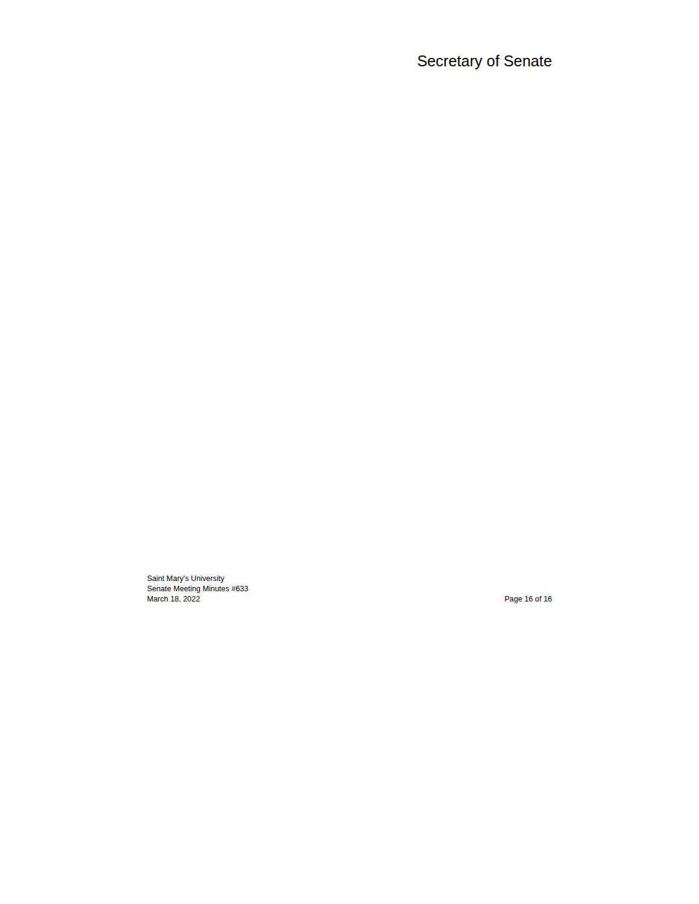Secretary of Senate
Saint Mary's University
Senate Meeting Minutes #633
March 18, 2022
Page 16 of 16